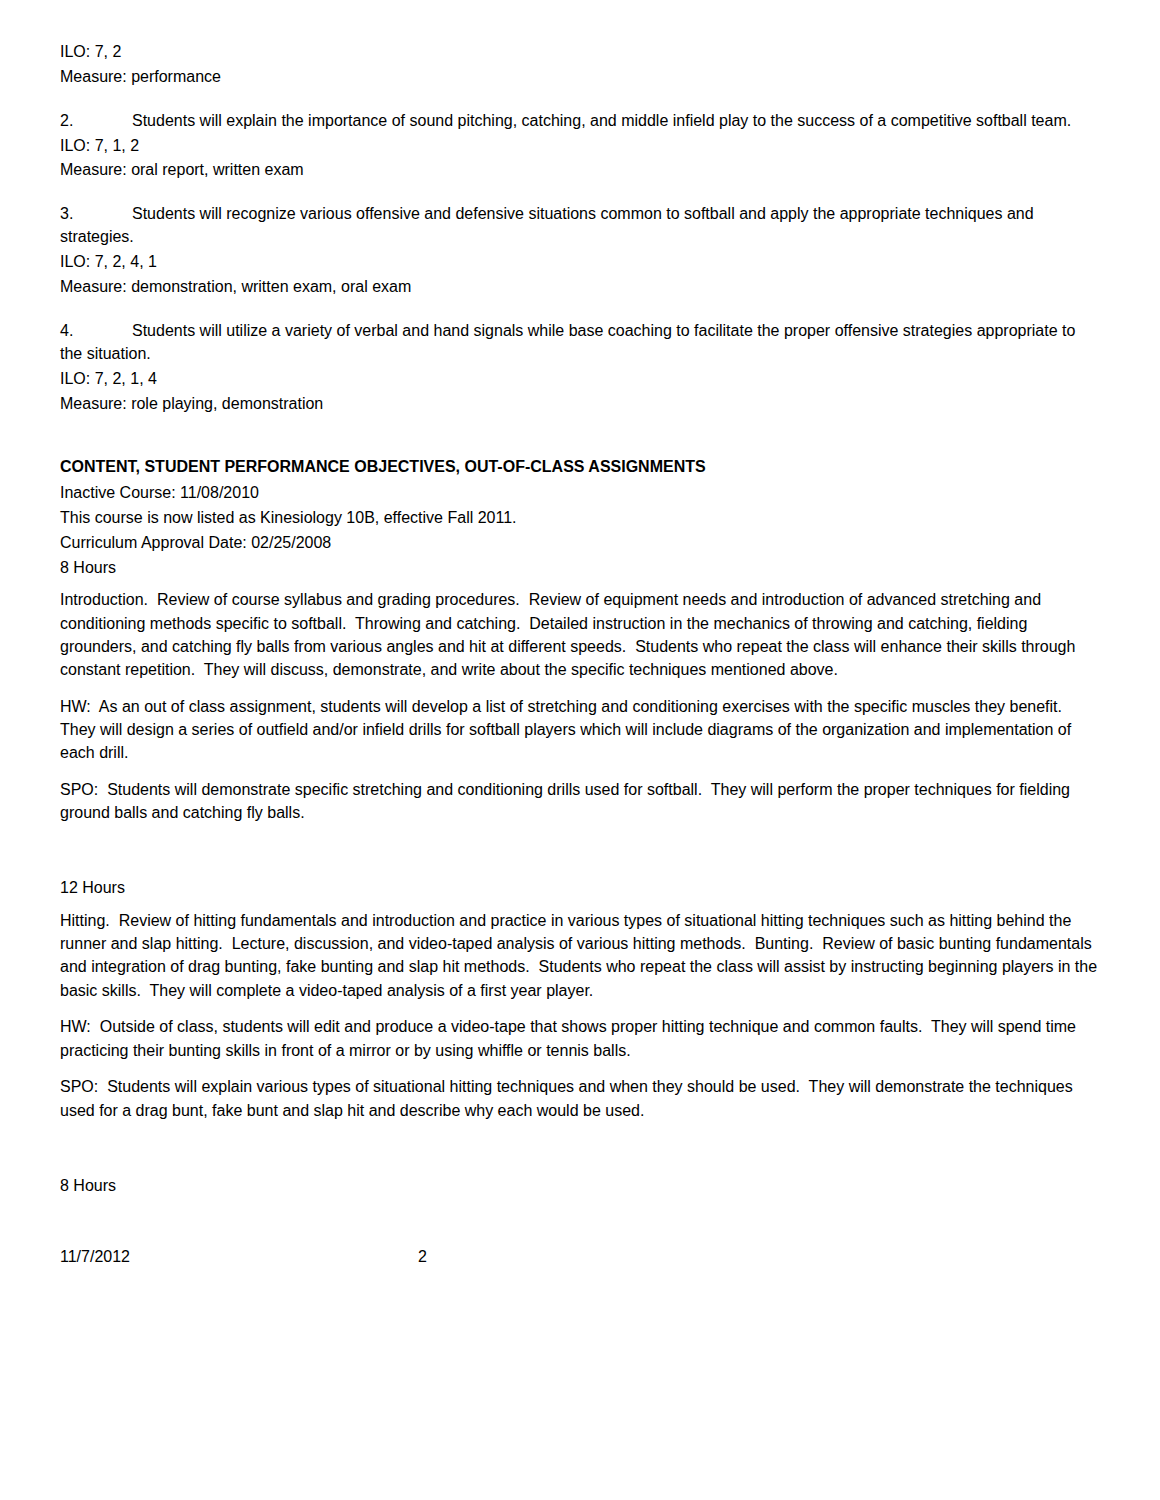ILO: 7, 2
Measure: performance
2. Students will explain the importance of sound pitching, catching, and middle infield play to the success of a competitive softball team.
ILO: 7, 1, 2
Measure: oral report, written exam
3. Students will recognize various offensive and defensive situations common to softball and apply the appropriate techniques and strategies.
ILO: 7, 2, 4, 1
Measure: demonstration, written exam, oral exam
4. Students will utilize a variety of verbal and hand signals while base coaching to facilitate the proper offensive strategies appropriate to the situation.
ILO: 7, 2, 1, 4
Measure: role playing, demonstration
CONTENT, STUDENT PERFORMANCE OBJECTIVES, OUT-OF-CLASS ASSIGNMENTS
Inactive Course: 11/08/2010
This course is now listed as Kinesiology 10B, effective Fall 2011.
Curriculum Approval Date: 02/25/2008
8 Hours
Introduction. Review of course syllabus and grading procedures. Review of equipment needs and introduction of advanced stretching and conditioning methods specific to softball. Throwing and catching. Detailed instruction in the mechanics of throwing and catching, fielding grounders, and catching fly balls from various angles and hit at different speeds. Students who repeat the class will enhance their skills through constant repetition. They will discuss, demonstrate, and write about the specific techniques mentioned above.
HW: As an out of class assignment, students will develop a list of stretching and conditioning exercises with the specific muscles they benefit. They will design a series of outfield and/or infield drills for softball players which will include diagrams of the organization and implementation of each drill.
SPO: Students will demonstrate specific stretching and conditioning drills used for softball. They will perform the proper techniques for fielding ground balls and catching fly balls.
12 Hours
Hitting. Review of hitting fundamentals and introduction and practice in various types of situational hitting techniques such as hitting behind the runner and slap hitting. Lecture, discussion, and video-taped analysis of various hitting methods. Bunting. Review of basic bunting fundamentals and integration of drag bunting, fake bunting and slap hit methods. Students who repeat the class will assist by instructing beginning players in the basic skills. They will complete a video-taped analysis of a first year player.
HW: Outside of class, students will edit and produce a video-tape that shows proper hitting technique and common faults. They will spend time practicing their bunting skills in front of a mirror or by using whiffle or tennis balls.
SPO: Students will explain various types of situational hitting techniques and when they should be used. They will demonstrate the techniques used for a drag bunt, fake bunt and slap hit and describe why each would be used.
8 Hours
11/7/2012 2